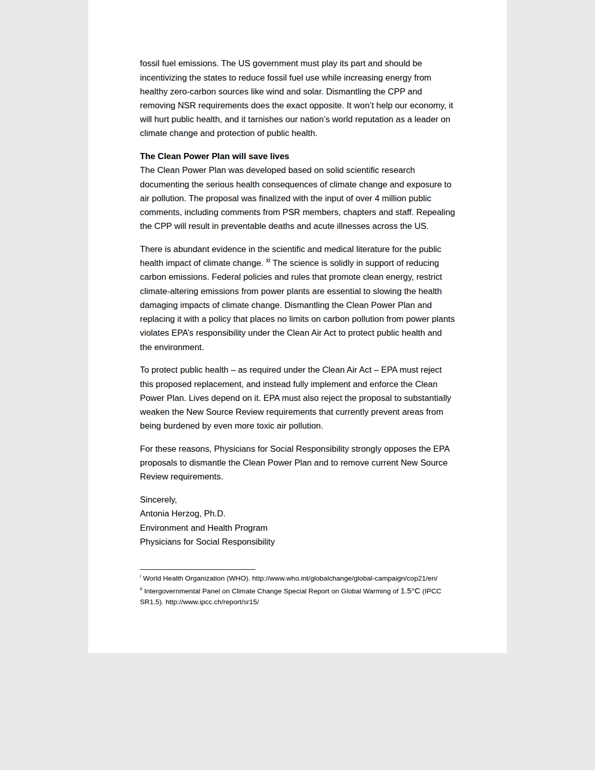fossil fuel emissions. The US government must play its part and should be incentivizing the states to reduce fossil fuel use while increasing energy from healthy zero-carbon sources like wind and solar. Dismantling the CPP and removing NSR requirements does the exact opposite. It won’t help our economy, it will hurt public health, and it tarnishes our nation’s world reputation as a leader on climate change and protection of public health.
The Clean Power Plan will save lives
The Clean Power Plan was developed based on solid scientific research documenting the serious health consequences of climate change and exposure to air pollution. The proposal was finalized with the input of over 4 million public comments, including comments from PSR members, chapters and staff. Repealing the CPP will result in preventable deaths and acute illnesses across the US.
There is abundant evidence in the scientific and medical literature for the public health impact of climate change. xi The science is solidly in support of reducing carbon emissions. Federal policies and rules that promote clean energy, restrict climate-altering emissions from power plants are essential to slowing the health damaging impacts of climate change. Dismantling the Clean Power Plan and replacing it with a policy that places no limits on carbon pollution from power plants violates EPA’s responsibility under the Clean Air Act to protect public health and the environment.
To protect public health – as required under the Clean Air Act – EPA must reject this proposed replacement, and instead fully implement and enforce the Clean Power Plan. Lives depend on it. EPA must also reject the proposal to substantially weaken the New Source Review requirements that currently prevent areas from being burdened by even more toxic air pollution.
For these reasons, Physicians for Social Responsibility strongly opposes the EPA proposals to dismantle the Clean Power Plan and to remove current New Source Review requirements.
Sincerely,
Antonia Herzog, Ph.D.
Environment and Health Program
Physicians for Social Responsibility
i World Health Organization (WHO). http://www.who.int/globalchange/global-campaign/cop21/en/
ii Intergovernmental Panel on Climate Change Special Report on Global Warming of 1.5°C (IPCC SR1.5). http://www.ipcc.ch/report/sr15/